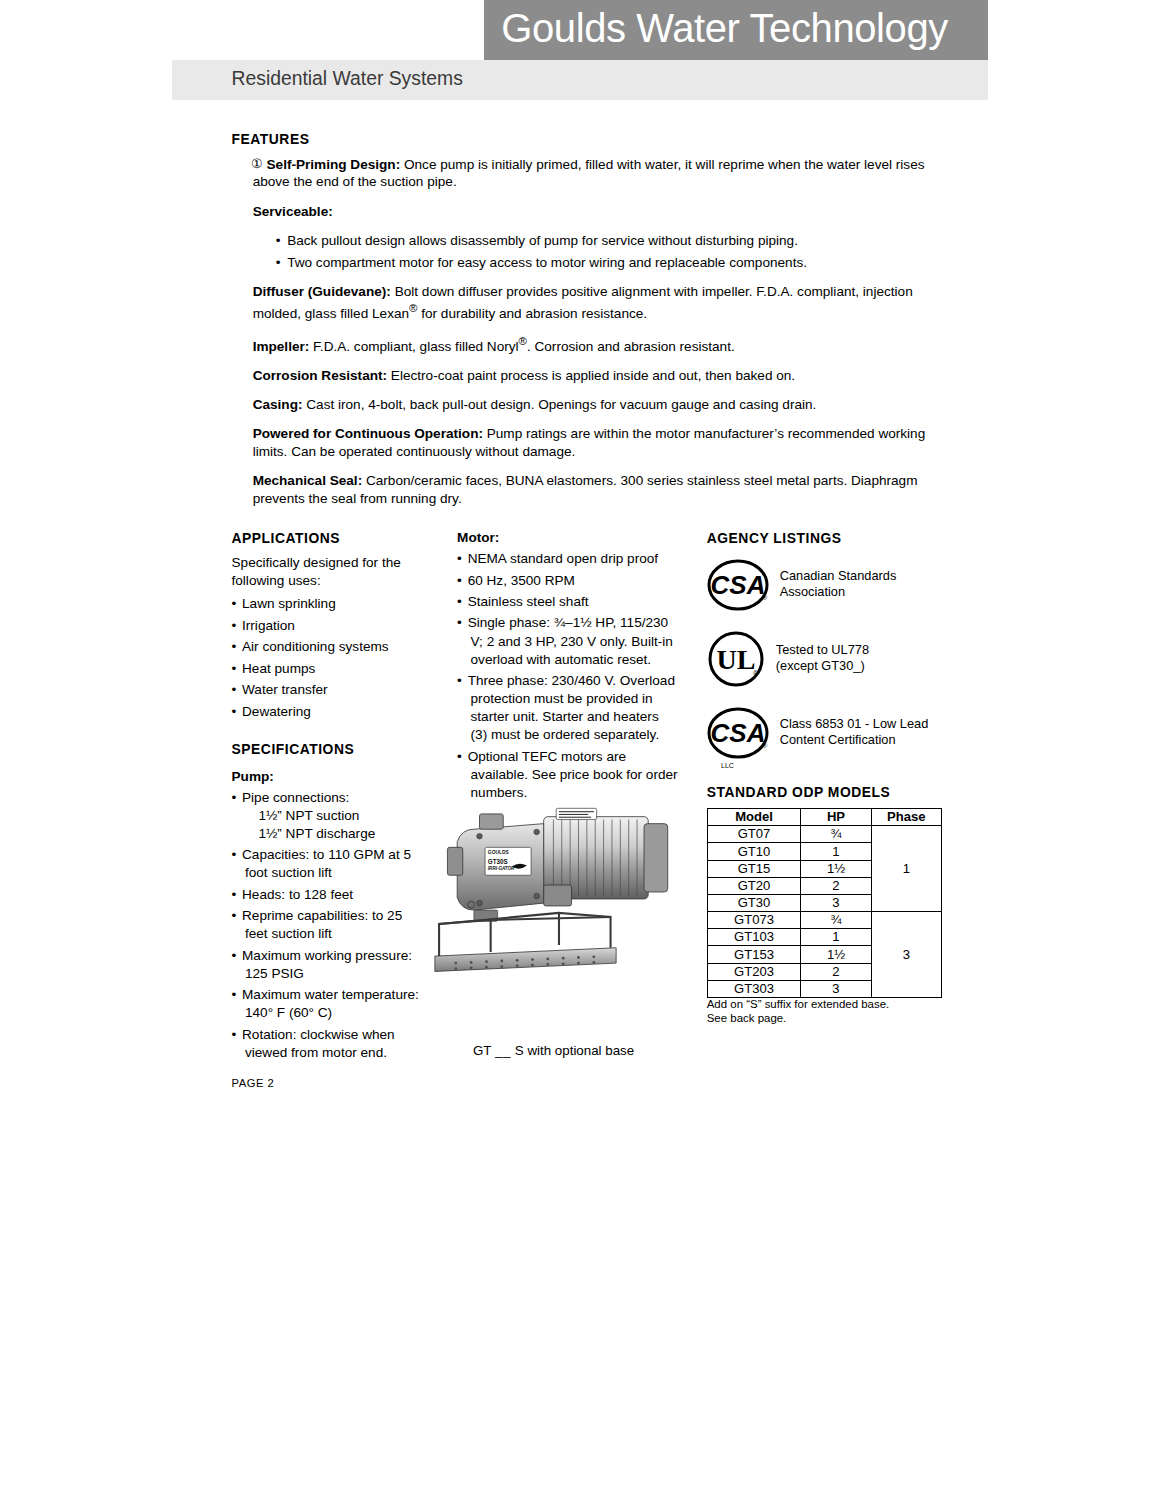Goulds Water Technology
Residential Water Systems
FEATURES
① Self-Priming Design: Once pump is initially primed, filled with water, it will reprime when the water level rises above the end of the suction pipe.
Serviceable:
Back pullout design allows disassembly of pump for service without disturbing piping.
Two compartment motor for easy access to motor wiring and replaceable components.
Diffuser (Guidevane): Bolt down diffuser provides positive alignment with impeller. F.D.A. compliant, injection molded, glass filled Lexan® for durability and abrasion resistance.
Impeller: F.D.A. compliant, glass filled Noryl®. Corrosion and abrasion resistant.
Corrosion Resistant: Electro-coat paint process is applied inside and out, then baked on.
Casing: Cast iron, 4-bolt, back pull-out design. Openings for vacuum gauge and casing drain.
Powered for Continuous Operation: Pump ratings are within the motor manufacturer’s recommended working limits. Can be operated continuously without damage.
Mechanical Seal: Carbon/ceramic faces, BUNA elastomers. 300 series stainless steel metal parts. Diaphragm prevents the seal from running dry.
APPLICATIONS
Specifically designed for the following uses:
Lawn sprinkling
Irrigation
Air conditioning systems
Heat pumps
Water transfer
Dewatering
SPECIFICATIONS
Pump:
Pipe connections:1½” NPT suction 1½” NPT discharge
Capacities: to 110 GPM at 5 foot suction lift
Heads: to 128 feet
Reprime capabilities: to 25 feet suction lift
Maximum working pressure: 125 PSIG
Maximum water temperature: 140° F (60° C)
Rotation: clockwise when viewed from motor end.
Motor:
NEMA standard open drip proof
60 Hz, 3500 RPM
Stainless steel shaft
Single phase: ¾–1½ HP, 115/230 V; 2 and 3 HP, 230 V only. Built-in overload with automatic reset.
Three phase: 230/460 V. Overload protection must be provided in starter unit. Starter and heaters (3) must be ordered separately.
Optional TEFC motors are available. See price book for order numbers.
AGENCY LISTINGS
CSA ®
Canadian Standards
Association
UL ®
Tested to UL778
(except GT30_)
CSA ® LLC
Class 6853 01 - Low Lead
Content Certification
STANDARD ODP MODELS
| Model | HP | Phase |
| --- | --- | --- |
| GT07 | ¾ | 1 |
| GT10 | 1 |
| GT15 | 1½ |
| GT20 | 2 |
| GT30 | 3 |
| GT073 | ¾ | 3 |
| GT103 | 1 |
| GT153 | 1½ |
| GT203 | 2 |
| GT303 | 3 |
Add on “S” suffix for extended base.
See back page.
GOULDS GT30S IRRI-GATOR
GT __ S with optional base
PAGE 2